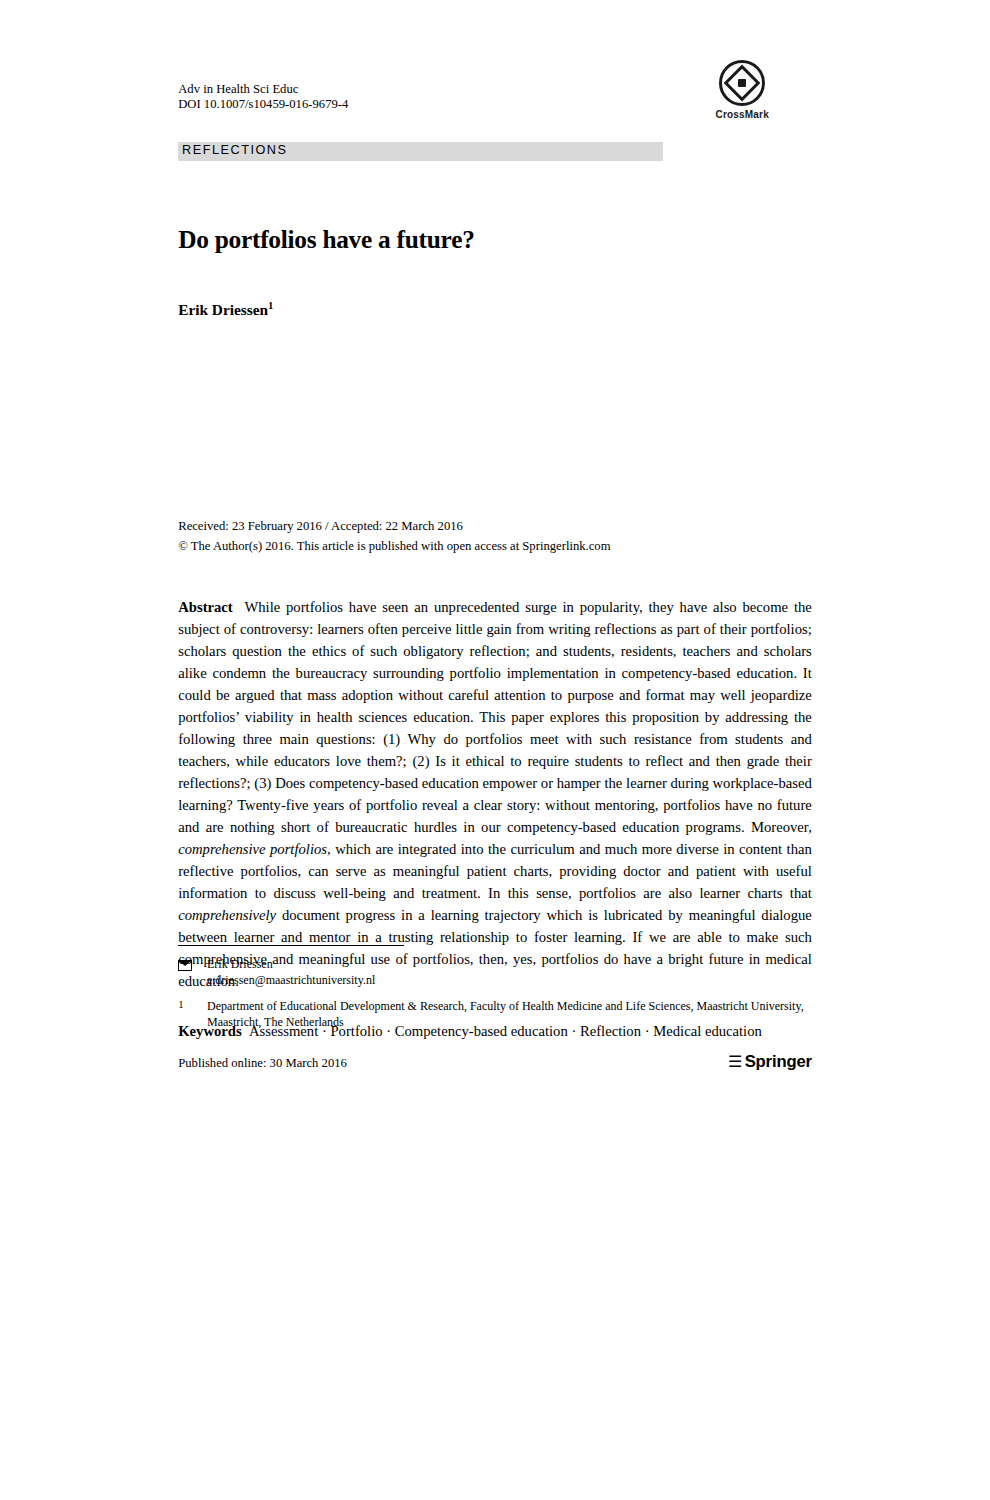Adv in Health Sci Educ DOI 10.1007/s10459-016-9679-4
CrossMark
REFLECTIONS
Do portfolios have a future?
Erik Driessen1
Received: 23 February 2016 / Accepted: 22 March 2016
© The Author(s) 2016. This article is published with open access at Springerlink.com
Abstract While portfolios have seen an unprecedented surge in popularity, they have also become the subject of controversy: learners often perceive little gain from writing reflections as part of their portfolios; scholars question the ethics of such obligatory reflection; and students, residents, teachers and scholars alike condemn the bureaucracy surrounding portfolio implementation in competency-based education. It could be argued that mass adoption without careful attention to purpose and format may well jeopardize portfolios’ viability in health sciences education. This paper explores this proposition by addressing the following three main questions: (1) Why do portfolios meet with such resistance from students and teachers, while educators love them?; (2) Is it ethical to require students to reflect and then grade their reflections?; (3) Does competency-based education empower or hamper the learner during workplace-based learning? Twenty-five years of portfolio reveal a clear story: without mentoring, portfolios have no future and are nothing short of bureaucratic hurdles in our competency-based education programs. Moreover, comprehensive portfolios, which are integrated into the curriculum and much more diverse in content than reflective portfolios, can serve as meaningful patient charts, providing doctor and patient with useful information to discuss well-being and treatment. In this sense, portfolios are also learner charts that comprehensively document progress in a learning trajectory which is lubricated by meaningful dialogue between learner and mentor in a trusting relationship to foster learning. If we are able to make such comprehensive and meaningful use of portfolios, then, yes, portfolios do have a bright future in medical education.
Keywords Assessment · Portfolio · Competency-based education · Reflection · Medical education
Erik Driessen
e.driessen@maastrichtuniversity.nl
1
Department of Educational Development & Research, Faculty of Health Medicine and Life Sciences, Maastricht University, Maastricht, The Netherlands
Published online: 30 March 2016
☰Springer